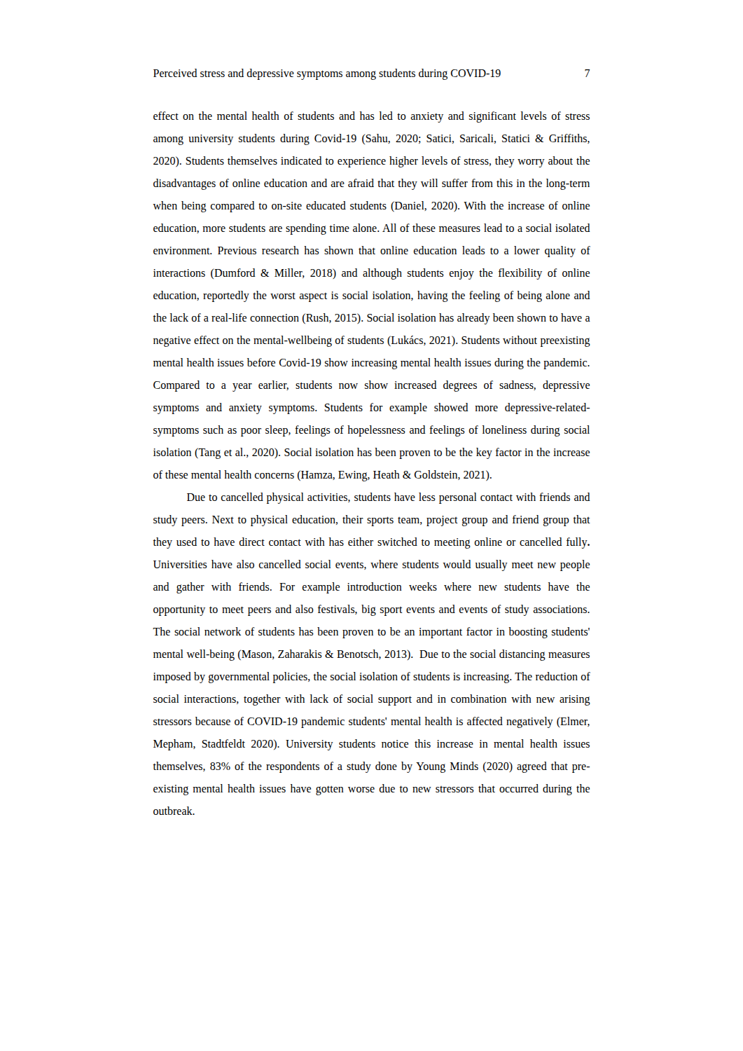Perceived stress and depressive symptoms among students during COVID-19 7
effect on the mental health of students and has led to anxiety and significant levels of stress among university students during Covid-19 (Sahu, 2020; Satici, Saricali, Statici & Griffiths, 2020). Students themselves indicated to experience higher levels of stress, they worry about the disadvantages of online education and are afraid that they will suffer from this in the long-term when being compared to on-site educated students (Daniel, 2020). With the increase of online education, more students are spending time alone. All of these measures lead to a social isolated environment. Previous research has shown that online education leads to a lower quality of interactions (Dumford & Miller, 2018) and although students enjoy the flexibility of online education, reportedly the worst aspect is social isolation, having the feeling of being alone and the lack of a real-life connection (Rush, 2015). Social isolation has already been shown to have a negative effect on the mental-wellbeing of students (Lukács, 2021). Students without preexisting mental health issues before Covid-19 show increasing mental health issues during the pandemic. Compared to a year earlier, students now show increased degrees of sadness, depressive symptoms and anxiety symptoms. Students for example showed more depressive-related-symptoms such as poor sleep, feelings of hopelessness and feelings of loneliness during social isolation (Tang et al., 2020). Social isolation has been proven to be the key factor in the increase of these mental health concerns (Hamza, Ewing, Heath & Goldstein, 2021).
Due to cancelled physical activities, students have less personal contact with friends and study peers. Next to physical education, their sports team, project group and friend group that they used to have direct contact with has either switched to meeting online or cancelled fully. Universities have also cancelled social events, where students would usually meet new people and gather with friends. For example introduction weeks where new students have the opportunity to meet peers and also festivals, big sport events and events of study associations. The social network of students has been proven to be an important factor in boosting students' mental well-being (Mason, Zaharakis & Benotsch, 2013). Due to the social distancing measures imposed by governmental policies, the social isolation of students is increasing. The reduction of social interactions, together with lack of social support and in combination with new arising stressors because of COVID-19 pandemic students' mental health is affected negatively (Elmer, Mepham, Stadtfeldt 2020). University students notice this increase in mental health issues themselves, 83% of the respondents of a study done by Young Minds (2020) agreed that pre-existing mental health issues have gotten worse due to new stressors that occurred during the outbreak.